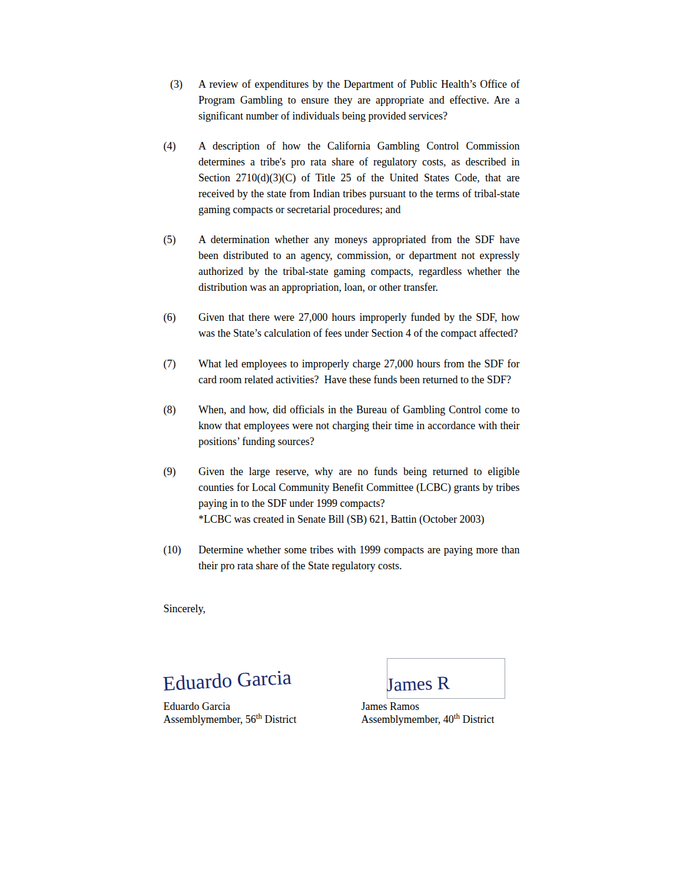(3) A review of expenditures by the Department of Public Health’s Office of Program Gambling to ensure they are appropriate and effective. Are a significant number of individuals being provided services?
(4) A description of how the California Gambling Control Commission determines a tribe's pro rata share of regulatory costs, as described in Section 2710(d)(3)(C) of Title 25 of the United States Code, that are received by the state from Indian tribes pursuant to the terms of tribal-state gaming compacts or secretarial procedures; and
(5) A determination whether any moneys appropriated from the SDF have been distributed to an agency, commission, or department not expressly authorized by the tribal-state gaming compacts, regardless whether the distribution was an appropriation, loan, or other transfer.
(6) Given that there were 27,000 hours improperly funded by the SDF, how was the State’s calculation of fees under Section 4 of the compact affected?
(7) What led employees to improperly charge 27,000 hours from the SDF for card room related activities? Have these funds been returned to the SDF?
(8) When, and how, did officials in the Bureau of Gambling Control come to know that employees were not charging their time in accordance with their positions’ funding sources?
(9) Given the large reserve, why are no funds being returned to eligible counties for Local Community Benefit Committee (LCBC) grants by tribes paying in to the SDF under 1999 compacts?*LCBC was created in Senate Bill (SB) 621, Battin (October 2003)
(10) Determine whether some tribes with 1999 compacts are paying more than their pro rata share of the State regulatory costs.
Sincerely,
Eduardo Garcia
Eduardo Garcia
Assemblymember, 56th District
James R
James Ramos
Assemblymember, 40th District